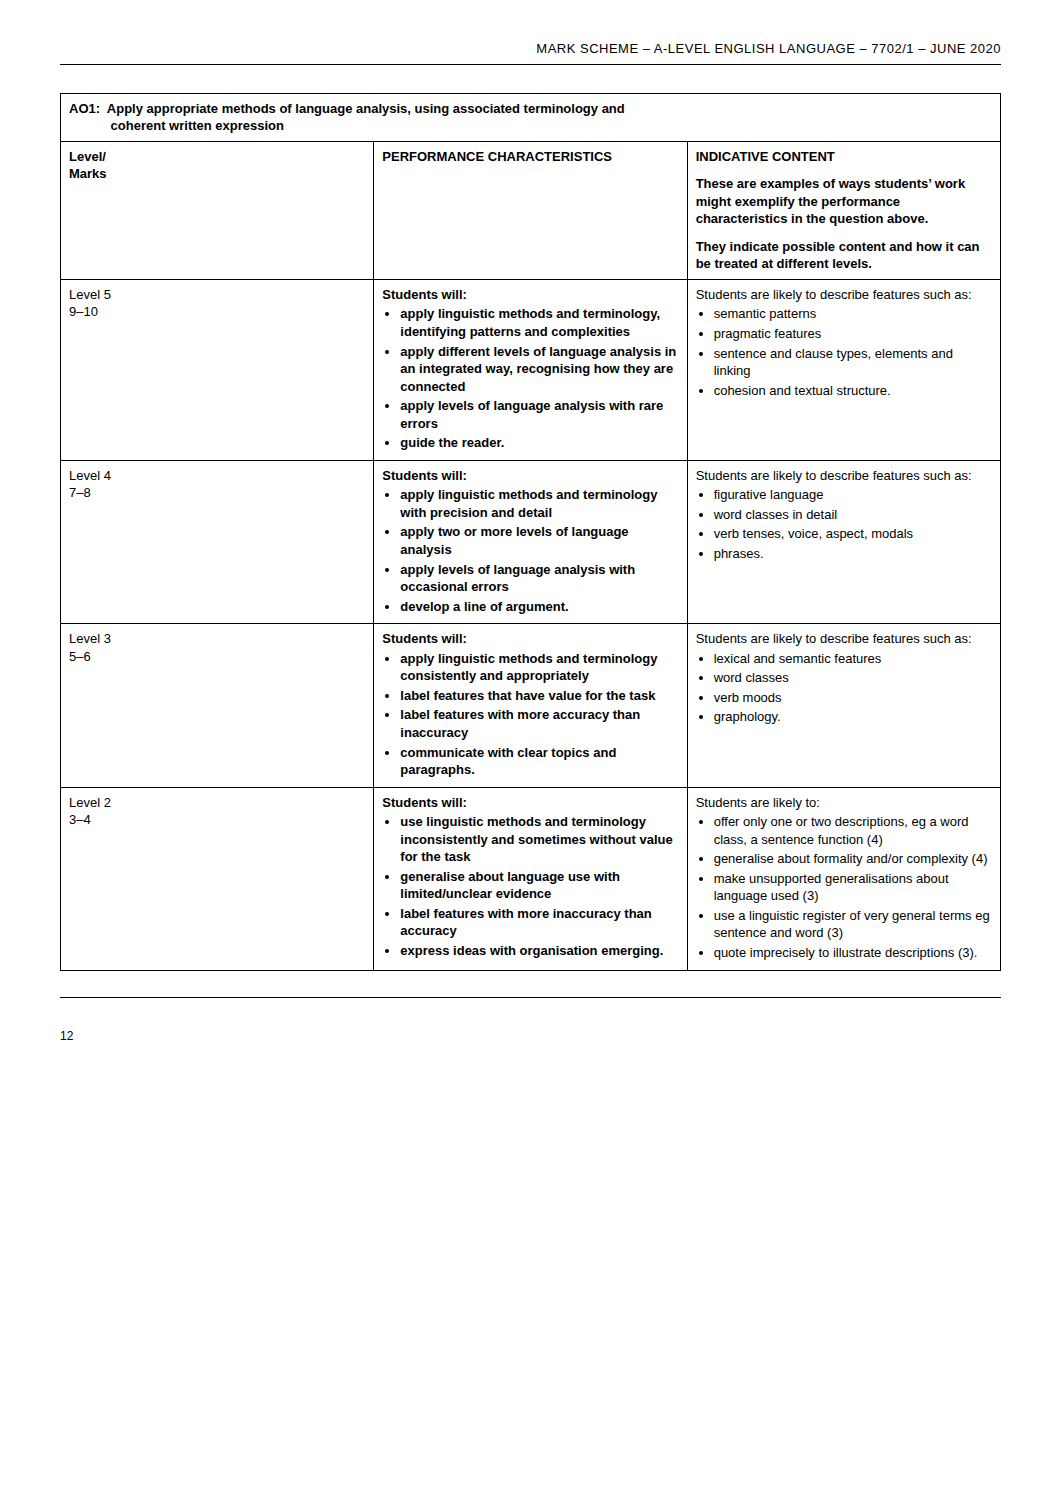MARK SCHEME – A-LEVEL ENGLISH LANGUAGE – 7702/1 – JUNE 2020
| AO1: Apply appropriate methods of language analysis, using associated terminology and coherent written expression |
| Level/ Marks | PERFORMANCE CHARACTERISTICS | INDICATIVE CONTENT These are examples of ways students’ work might exemplify the performance characteristics in the question above. They indicate possible content and how it can be treated at different levels. |
| Level 5 9–10 | Students will: apply linguistic methods and terminology, identifying patterns and complexities apply different levels of language analysis in an integrated way, recognising how they are connected apply levels of language analysis with rare errors guide the reader. | Students are likely to describe features such as: semantic patterns pragmatic features sentence and clause types, elements and linking cohesion and textual structure. |
| Level 4 7–8 | Students will: apply linguistic methods and terminology with precision and detail apply two or more levels of language analysis apply levels of language analysis with occasional errors develop a line of argument. | Students are likely to describe features such as: figurative language word classes in detail verb tenses, voice, aspect, modals phrases. |
| Level 3 5–6 | Students will: apply linguistic methods and terminology consistently and appropriately label features that have value for the task label features with more accuracy than inaccuracy communicate with clear topics and paragraphs. | Students are likely to describe features such as: lexical and semantic features word classes verb moods graphology. |
| Level 2 3–4 | Students will: use linguistic methods and terminology inconsistently and sometimes without value for the task generalise about language use with limited/unclear evidence label features with more inaccuracy than accuracy express ideas with organisation emerging. | Students are likely to: offer only one or two descriptions, eg a word class, a sentence function (4) generalise about formality and/or complexity (4) make unsupported generalisations about language used (3) use a linguistic register of very general terms eg sentence and word (3) quote imprecisely to illustrate descriptions (3). |
12